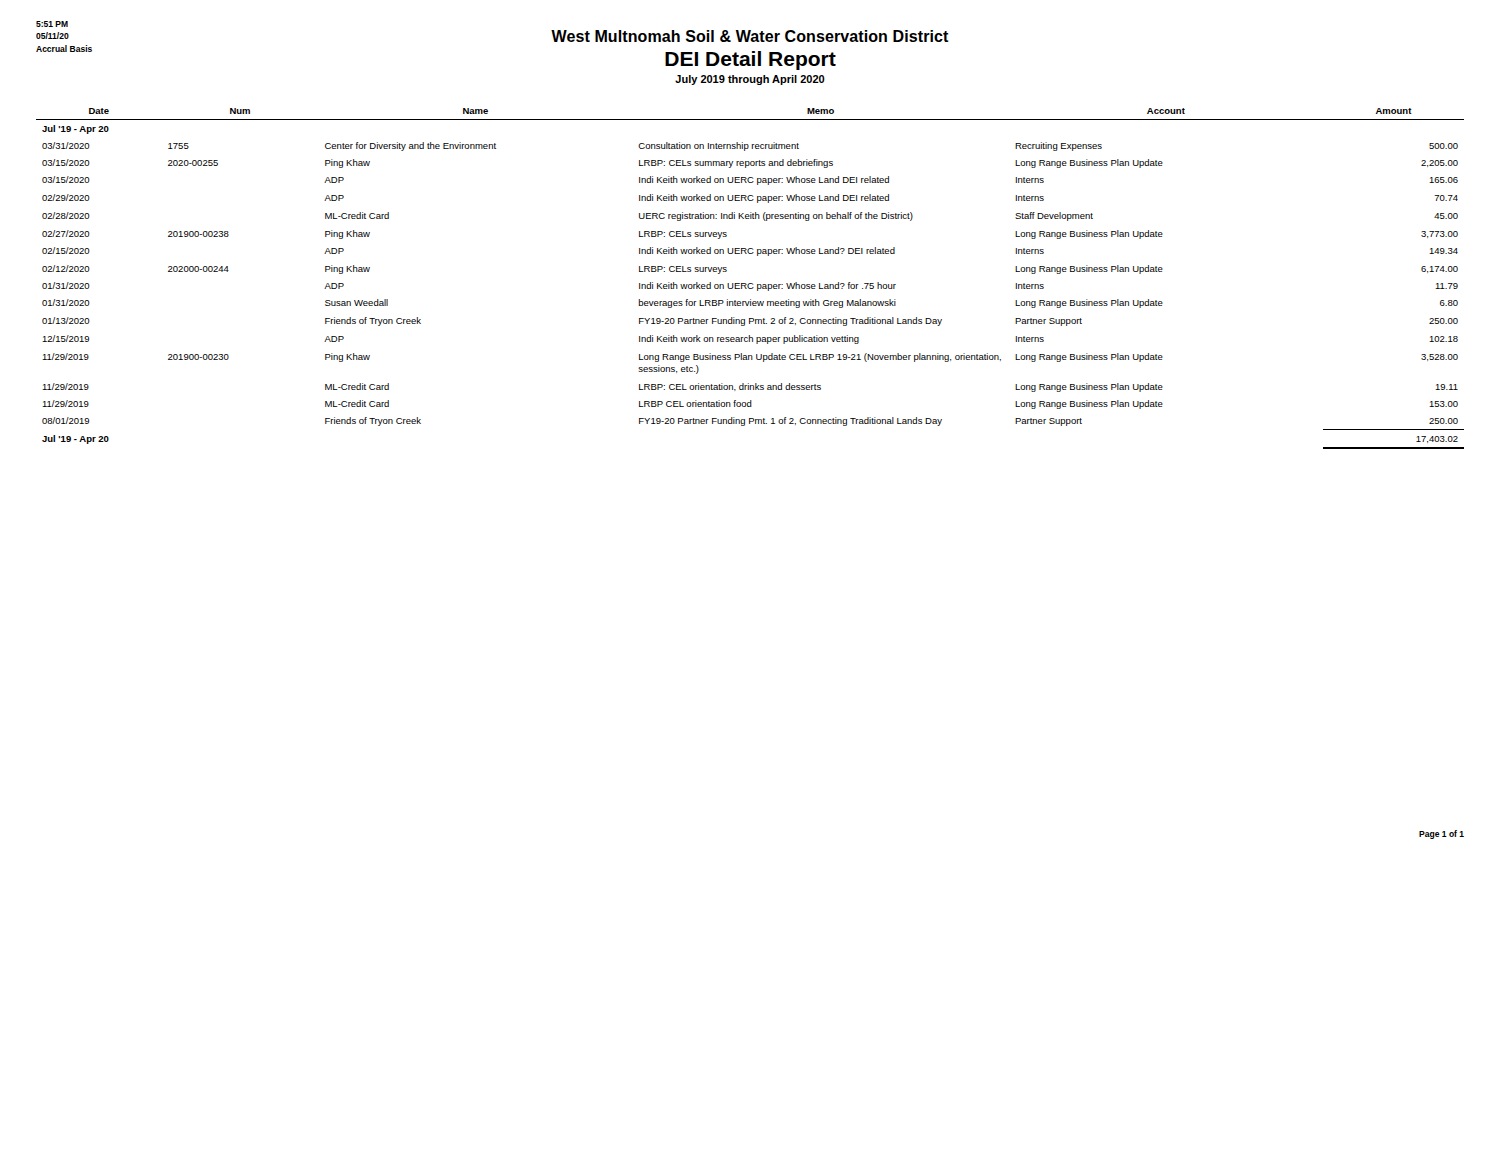5:51 PM
05/11/20
Accrual Basis
West Multnomah Soil & Water Conservation District
DEI Detail Report
July 2019 through April 2020
| Date | Num | Name | Memo | Account | Amount |
| --- | --- | --- | --- | --- | --- |
| Jul '19 - Apr 20 |
| 03/31/2020 | 1755 | Center for Diversity and the Environment | Consultation on Internship recruitment | Recruiting Expenses | 500.00 |
| 03/15/2020 | 2020-00255 | Ping Khaw | LRBP: CELs summary reports and debriefings | Long Range Business Plan Update | 2,205.00 |
| 03/15/2020 | | ADP | Indi Keith worked on UERC paper: Whose Land DEI related | Interns | 165.06 |
| 02/29/2020 | | ADP | Indi Keith worked on UERC paper: Whose Land DEI related | Interns | 70.74 |
| 02/28/2020 | | ML-Credit Card | UERC registration: Indi Keith (presenting on behalf of the District) | Staff Development | 45.00 |
| 02/27/2020 | 201900-00238 | Ping Khaw | LRBP: CELs surveys | Long Range Business Plan Update | 3,773.00 |
| 02/15/2020 | | ADP | Indi Keith worked on UERC paper: Whose Land? DEI related | Interns | 149.34 |
| 02/12/2020 | 202000-00244 | Ping Khaw | LRBP: CELs surveys | Long Range Business Plan Update | 6,174.00 |
| 01/31/2020 | | ADP | Indi Keith worked on UERC paper: Whose Land? for .75 hour | Interns | 11.79 |
| 01/31/2020 | | Susan Weedall | beverages for LRBP interview meeting with Greg Malanowski | Long Range Business Plan Update | 6.80 |
| 01/13/2020 | | Friends of Tryon Creek | FY19-20 Partner Funding Pmt. 2 of 2, Connecting Traditional Lands Day | Partner Support | 250.00 |
| 12/15/2019 | | ADP | Indi Keith work on research paper publication vetting | Interns | 102.18 |
| 11/29/2019 | 201900-00230 | Ping Khaw | Long Range Business Plan Update CEL LRBP 19-21 (November planning, orientation, sessions, etc.) | Long Range Business Plan Update | 3,528.00 |
| 11/29/2019 | | ML-Credit Card | LRBP: CEL orientation, drinks and desserts | Long Range Business Plan Update | 19.11 |
| 11/29/2019 | | ML-Credit Card | LRBP CEL orientation food | Long Range Business Plan Update | 153.00 |
| 08/01/2019 | | Friends of Tryon Creek | FY19-20 Partner Funding Pmt. 1 of 2, Connecting Traditional Lands Day | Partner Support | 250.00 |
| Jul '19 - Apr 20 | 17,403.02 |
Page 1 of 1